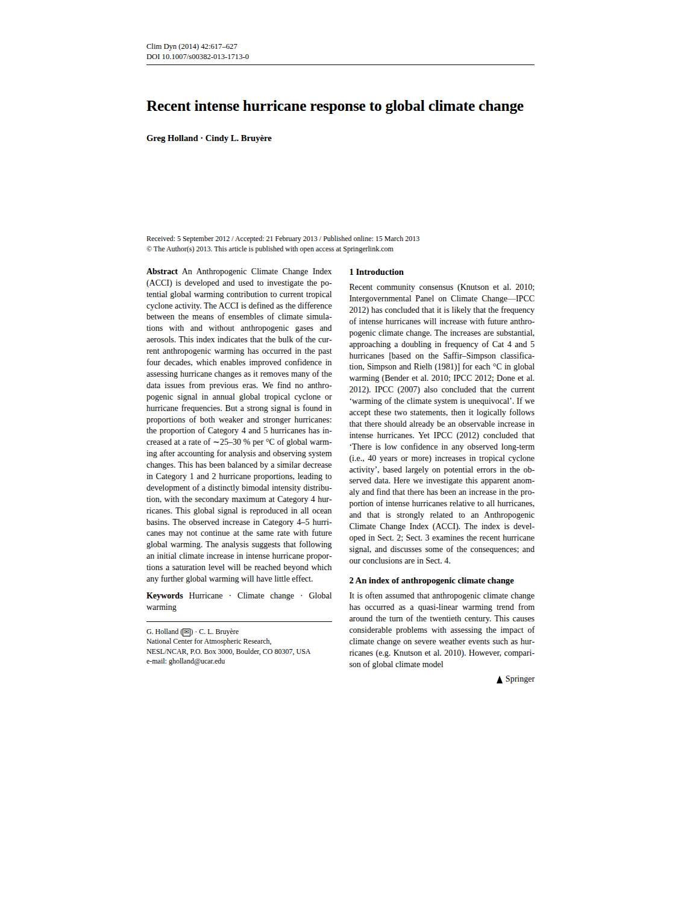Clim Dyn (2014) 42:617–627
DOI 10.1007/s00382-013-1713-0
Recent intense hurricane response to global climate change
Greg Holland · Cindy L. Bruyère
Received: 5 September 2012 / Accepted: 21 February 2013 / Published online: 15 March 2013
© The Author(s) 2013. This article is published with open access at Springerlink.com
Abstract An Anthropogenic Climate Change Index (ACCI) is developed and used to investigate the potential global warming contribution to current tropical cyclone activity. The ACCI is defined as the difference between the means of ensembles of climate simulations with and without anthropogenic gases and aerosols. This index indicates that the bulk of the current anthropogenic warming has occurred in the past four decades, which enables improved confidence in assessing hurricane changes as it removes many of the data issues from previous eras. We find no anthropogenic signal in annual global tropical cyclone or hurricane frequencies. But a strong signal is found in proportions of both weaker and stronger hurricanes: the proportion of Category 4 and 5 hurricanes has increased at a rate of ∼25–30 % per °C of global warming after accounting for analysis and observing system changes. This has been balanced by a similar decrease in Category 1 and 2 hurricane proportions, leading to development of a distinctly bimodal intensity distribution, with the secondary maximum at Category 4 hurricanes. This global signal is reproduced in all ocean basins. The observed increase in Category 4–5 hurricanes may not continue at the same rate with future global warming. The analysis suggests that following an initial climate increase in intense hurricane proportions a saturation level will be reached beyond which any further global warming will have little effect.
Keywords Hurricane · Climate change · Global warming
G. Holland (✉) · C. L. Bruyère
National Center for Atmospheric Research,
NESL/NCAR, P.O. Box 3000, Boulder, CO 80307, USA
e-mail: gholland@ucar.edu
1 Introduction
Recent community consensus (Knutson et al. 2010; Intergovernmental Panel on Climate Change—IPCC 2012) has concluded that it is likely that the frequency of intense hurricanes will increase with future anthropogenic climate change. The increases are substantial, approaching a doubling in frequency of Cat 4 and 5 hurricanes [based on the Saffir–Simpson classification, Simpson and Rielh (1981)] for each °C in global warming (Bender et al. 2010; IPCC 2012; Done et al. 2012). IPCC (2007) also concluded that the current ‘warming of the climate system is unequivocal’. If we accept these two statements, then it logically follows that there should already be an observable increase in intense hurricanes. Yet IPCC (2012) concluded that ‘There is low confidence in any observed long-term (i.e., 40 years or more) increases in tropical cyclone activity’, based largely on potential errors in the observed data. Here we investigate this apparent anomaly and find that there has been an increase in the proportion of intense hurricanes relative to all hurricanes, and that is strongly related to an Anthropogenic Climate Change Index (ACCI). The index is developed in Sect. 2; Sect. 3 examines the recent hurricane signal, and discusses some of the consequences; and our conclusions are in Sect. 4.
2 An index of anthropogenic climate change
It is often assumed that anthropogenic climate change has occurred as a quasi-linear warming trend from around the turn of the twentieth century. This causes considerable problems with assessing the impact of climate change on severe weather events such as hurricanes (e.g. Knutson et al. 2010). However, comparison of global climate model
Springer